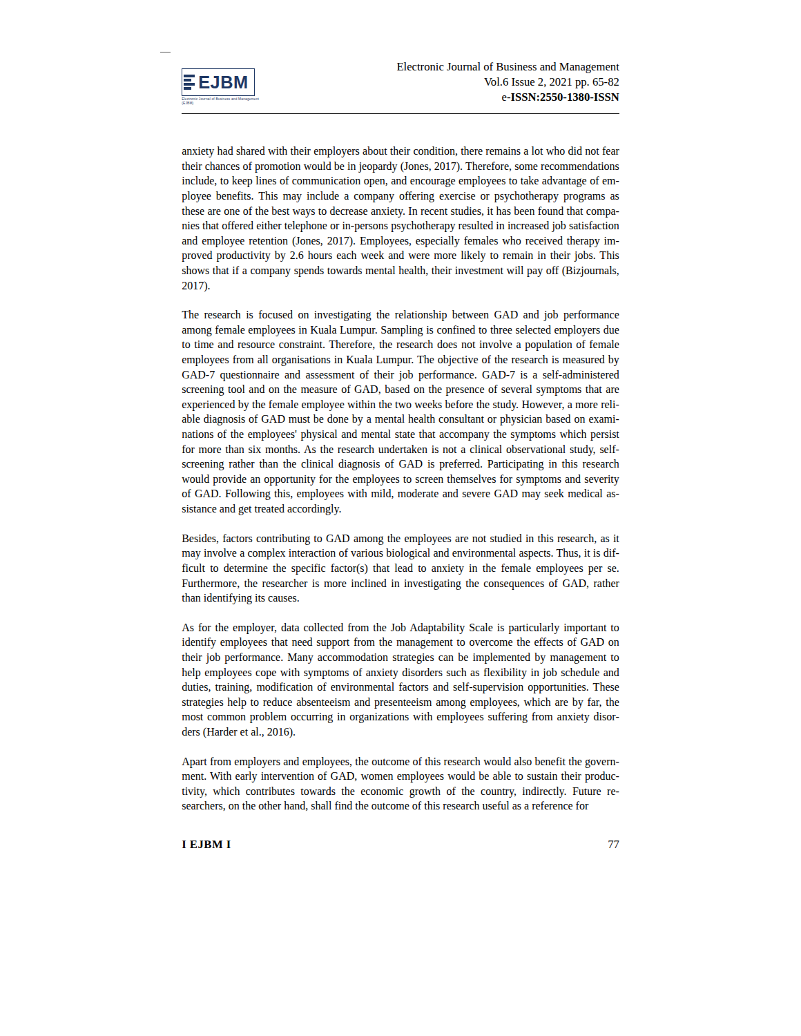EJBM
Electronic Journal of Business and Management (EJBM)
Electronic Journal of Business and Management
Vol.6 Issue 2, 2021 pp. 65-82
e-ISSN:2550-1380-ISSN
anxiety had shared with their employers about their condition, there remains a lot who did not fear their chances of promotion would be in jeopardy (Jones, 2017). Therefore, some recommendations include, to keep lines of communication open, and encourage employees to take advantage of employee benefits. This may include a company offering exercise or psychotherapy programs as these are one of the best ways to decrease anxiety. In recent studies, it has been found that companies that offered either telephone or in-persons psychotherapy resulted in increased job satisfaction and employee retention (Jones, 2017). Employees, especially females who received therapy improved productivity by 2.6 hours each week and were more likely to remain in their jobs. This shows that if a company spends towards mental health, their investment will pay off (Bizjournals, 2017).
The research is focused on investigating the relationship between GAD and job performance among female employees in Kuala Lumpur. Sampling is confined to three selected employers due to time and resource constraint. Therefore, the research does not involve a population of female employees from all organisations in Kuala Lumpur. The objective of the research is measured by GAD-7 questionnaire and assessment of their job performance. GAD-7 is a self-administered screening tool and on the measure of GAD, based on the presence of several symptoms that are experienced by the female employee within the two weeks before the study. However, a more reliable diagnosis of GAD must be done by a mental health consultant or physician based on examinations of the employees' physical and mental state that accompany the symptoms which persist for more than six months. As the research undertaken is not a clinical observational study, self-screening rather than the clinical diagnosis of GAD is preferred. Participating in this research would provide an opportunity for the employees to screen themselves for symptoms and severity of GAD. Following this, employees with mild, moderate and severe GAD may seek medical assistance and get treated accordingly.
Besides, factors contributing to GAD among the employees are not studied in this research, as it may involve a complex interaction of various biological and environmental aspects. Thus, it is difficult to determine the specific factor(s) that lead to anxiety in the female employees per se. Furthermore, the researcher is more inclined in investigating the consequences of GAD, rather than identifying its causes.
As for the employer, data collected from the Job Adaptability Scale is particularly important to identify employees that need support from the management to overcome the effects of GAD on their job performance. Many accommodation strategies can be implemented by management to help employees cope with symptoms of anxiety disorders such as flexibility in job schedule and duties, training, modification of environmental factors and self-supervision opportunities. These strategies help to reduce absenteeism and presenteeism among employees, which are by far, the most common problem occurring in organizations with employees suffering from anxiety disorders (Harder et al., 2016).
Apart from employers and employees, the outcome of this research would also benefit the government. With early intervention of GAD, women employees would be able to sustain their productivity, which contributes towards the economic growth of the country, indirectly. Future researchers, on the other hand, shall find the outcome of this research useful as a reference for
I EJBM I
77